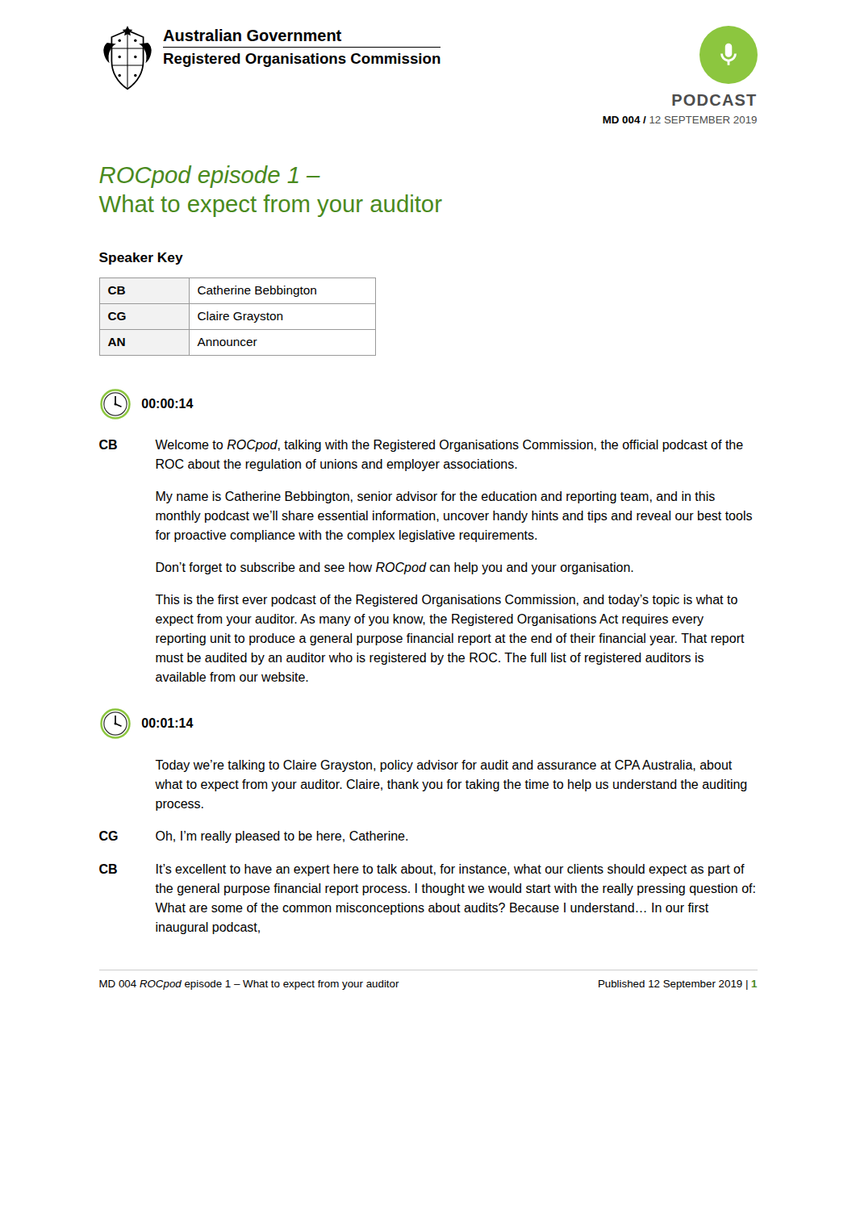Australian Government
Registered Organisations Commission
PODCAST
MD 004 / 12 SEPTEMBER 2019
ROCpod episode 1 –
What to expect from your auditor
Speaker Key
| CB | Catherine Bebbington |
| CG | Claire Grayston |
| AN | Announcer |
00:00:14
CB
Welcome to ROCpod, talking with the Registered Organisations Commission, the official podcast of the ROC about the regulation of unions and employer associations.
My name is Catherine Bebbington, senior advisor for the education and reporting team, and in this monthly podcast we’ll share essential information, uncover handy hints and tips and reveal our best tools for proactive compliance with the complex legislative requirements.
Don’t forget to subscribe and see how ROCpod can help you and your organisation.
This is the first ever podcast of the Registered Organisations Commission, and today’s topic is what to expect from your auditor. As many of you know, the Registered Organisations Act requires every reporting unit to produce a general purpose financial report at the end of their financial year. That report must be audited by an auditor who is registered by the ROC. The full list of registered auditors is available from our website.
00:01:14
Today we’re talking to Claire Grayston, policy advisor for audit and assurance at CPA Australia, about what to expect from your auditor. Claire, thank you for taking the time to help us understand the auditing process.
CG
Oh, I’m really pleased to be here, Catherine.
CB
It’s excellent to have an expert here to talk about, for instance, what our clients should expect as part of the general purpose financial report process. I thought we would start with the really pressing question of: What are some of the common misconceptions about audits? Because I understand… In our first inaugural podcast,
MD 004 ROCpod episode 1 – What to expect from your auditor
Published 12 September 2019 | 1